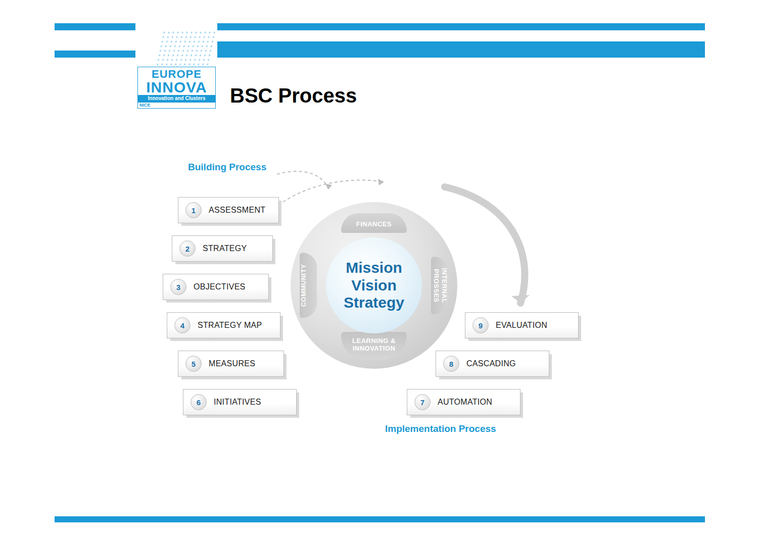EUROPE
INNOVA
Innovation and Clusters
NICE
BSC Process
Building Process
Implementation Process
FINANCES
LEARNING &
INNOVATION
COMMUNITY
INTERNAL
PROSSES
Mission
Vision
Strategy
1
ASSESSMENT
2
STRATEGY
3
OBJECTIVES
4
STRATEGY MAP
5
MEASURES
6
INITIATIVES
9
EVALUATION
8
CASCADING
7
AUTOMATION